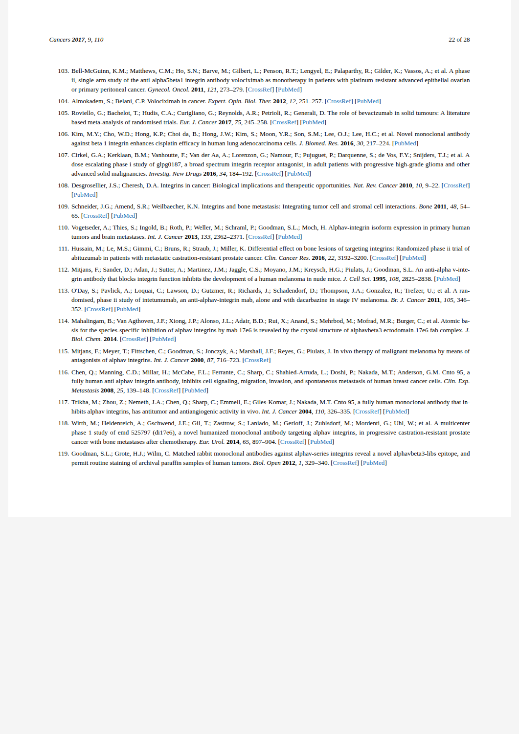Cancers 2017, 9, 110
22 of 28
103. Bell-McGuinn, K.M.; Matthews, C.M.; Ho, S.N.; Barve, M.; Gilbert, L.; Penson, R.T.; Lengyel, E.; Palaparthy, R.; Gilder, K.; Vassos, A.; et al. A phase ii, single-arm study of the anti-alpha5beta1 integrin antibody volociximab as monotherapy in patients with platinum-resistant advanced epithelial ovarian or primary peritoneal cancer. Gynecol. Oncol. 2011, 121, 273–279. [CrossRef] [PubMed]
104. Almokadem, S.; Belani, C.P. Volociximab in cancer. Expert. Opin. Biol. Ther. 2012, 12, 251–257. [CrossRef] [PubMed]
105. Roviello, G.; Bachelot, T.; Hudis, C.A.; Curigliano, G.; Reynolds, A.R.; Petrioli, R.; Generali, D. The role of bevacizumab in solid tumours: A literature based meta-analysis of randomised trials. Eur. J. Cancer 2017, 75, 245–258. [CrossRef] [PubMed]
106. Kim, M.Y.; Cho, W.D.; Hong, K.P.; Choi da, B.; Hong, J.W.; Kim, S.; Moon, Y.R.; Son, S.M.; Lee, O.J.; Lee, H.C.; et al. Novel monoclonal antibody against beta 1 integrin enhances cisplatin efficacy in human lung adenocarcinoma cells. J. Biomed. Res. 2016, 30, 217–224. [PubMed]
107. Cirkel, G.A.; Kerklaan, B.M.; Vanhoutte, F.; Van der Aa, A.; Lorenzon, G.; Namour, F.; Pujuguet, P.; Darquenne, S.; de Vos, F.Y.; Snijders, T.J.; et al. A dose escalating phase i study of glpg0187, a broad spectrum integrin receptor antagonist, in adult patients with progressive high-grade glioma and other advanced solid malignancies. Investig. New Drugs 2016, 34, 184–192. [CrossRef] [PubMed]
108. Desgrosellier, J.S.; Cheresh, D.A. Integrins in cancer: Biological implications and therapeutic opportunities. Nat. Rev. Cancer 2010, 10, 9–22. [CrossRef] [PubMed]
109. Schneider, J.G.; Amend, S.R.; Weilbaecher, K.N. Integrins and bone metastasis: Integrating tumor cell and stromal cell interactions. Bone 2011, 48, 54–65. [CrossRef] [PubMed]
110. Vogetseder, A.; Thies, S.; Ingold, B.; Roth, P.; Weller, M.; Schraml, P.; Goodman, S.L.; Moch, H. Alphav-integrin isoform expression in primary human tumors and brain metastases. Int. J. Cancer 2013, 133, 2362–2371. [CrossRef] [PubMed]
111. Hussain, M.; Le, M.S.; Gimmi, C.; Bruns, R.; Straub, J.; Miller, K. Differential effect on bone lesions of targeting integrins: Randomized phase ii trial of abituzumab in patients with metastatic castration-resistant prostate cancer. Clin. Cancer Res. 2016, 22, 3192–3200. [CrossRef] [PubMed]
112. Mitjans, F.; Sander, D.; Adan, J.; Sutter, A.; Martinez, J.M.; Jaggle, C.S.; Moyano, J.M.; Kreysch, H.G.; Piulats, J.; Goodman, S.L. An anti-alpha v-integrin antibody that blocks integrin function inhibits the development of a human melanoma in nude mice. J. Cell Sci. 1995, 108, 2825–2838. [PubMed]
113. O'Day, S.; Pavlick, A.; Loquai, C.; Lawson, D.; Gutzmer, R.; Richards, J.; Schadendorf, D.; Thompson, J.A.; Gonzalez, R.; Trefzer, U.; et al. A randomised, phase ii study of intetumumab, an anti-alphav-integrin mab, alone and with dacarbazine in stage IV melanoma. Br. J. Cancer 2011, 105, 346–352. [CrossRef] [PubMed]
114. Mahalingam, B.; Van Agthoven, J.F.; Xiong, J.P.; Alonso, J.L.; Adair, B.D.; Rui, X.; Anand, S.; Mehrbod, M.; Mofrad, M.R.; Burger, C.; et al. Atomic basis for the species-specific inhibition of alphav integrins by mab 17e6 is revealed by the crystal structure of alphavbeta3 ectodomain-17e6 fab complex. J. Biol. Chem. 2014. [CrossRef] [PubMed]
115. Mitjans, F.; Meyer, T.; Fittschen, C.; Goodman, S.; Jonczyk, A.; Marshall, J.F.; Reyes, G.; Piulats, J. In vivo therapy of malignant melanoma by means of antagonists of alphav integrins. Int. J. Cancer 2000, 87, 716–723. [CrossRef]
116. Chen, Q.; Manning, C.D.; Millar, H.; McCabe, F.L.; Ferrante, C.; Sharp, C.; Shahied-Arruda, L.; Doshi, P.; Nakada, M.T.; Anderson, G.M. Cnto 95, a fully human anti alphav integrin antibody, inhibits cell signaling, migration, invasion, and spontaneous metastasis of human breast cancer cells. Clin. Exp. Metastasis 2008, 25, 139–148. [CrossRef] [PubMed]
117. Trikha, M.; Zhou, Z.; Nemeth, J.A.; Chen, Q.; Sharp, C.; Emmell, E.; Giles-Komar, J.; Nakada, M.T. Cnto 95, a fully human monoclonal antibody that inhibits alphav integrins, has antitumor and antiangiogenic activity in vivo. Int. J. Cancer 2004, 110, 326–335. [CrossRef] [PubMed]
118. Wirth, M.; Heidenreich, A.; Gschwend, J.E.; Gil, T.; Zastrow, S.; Laniado, M.; Gerloff, J.; Zuhlsdorf, M.; Mordenti, G.; Uhl, W.; et al. A multicenter phase 1 study of emd 525797 (di17e6), a novel humanized monoclonal antibody targeting alphav integrins, in progressive castration-resistant prostate cancer with bone metastases after chemotherapy. Eur. Urol. 2014, 65, 897–904. [CrossRef] [PubMed]
119. Goodman, S.L.; Grote, H.J.; Wilm, C. Matched rabbit monoclonal antibodies against alphav-series integrins reveal a novel alphavbeta3-libs epitope, and permit routine staining of archival paraffin samples of human tumors. Biol. Open 2012, 1, 329–340. [CrossRef] [PubMed]